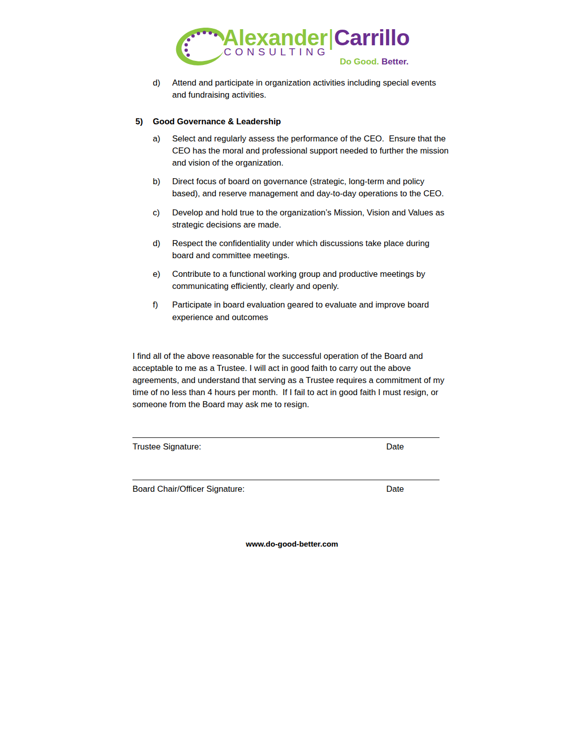Alexander|Carrillo
CONSULTING
Do Good. Better.
d) Attend and participate in organization activities including special events and fundraising activities.
5) Good Governance & Leadership
a) Select and regularly assess the performance of the CEO. Ensure that the CEO has the moral and professional support needed to further the mission and vision of the organization.
b) Direct focus of board on governance (strategic, long-term and policy based), and reserve management and day-to-day operations to the CEO.
c) Develop and hold true to the organization’s Mission, Vision and Values as strategic decisions are made.
d) Respect the confidentiality under which discussions take place during board and committee meetings.
e) Contribute to a functional working group and productive meetings by communicating efficiently, clearly and openly.
f) Participate in board evaluation geared to evaluate and improve board experience and outcomes
I find all of the above reasonable for the successful operation of the Board and acceptable to me as a Trustee. I will act in good faith to carry out the above agreements, and understand that serving as a Trustee requires a commitment of my time of no less than 4 hours per month. If I fail to act in good faith I must resign, or someone from the Board may ask me to resign.
Trustee Signature:
Date
Board Chair/Officer Signature:
Date
www.do-good-better.com